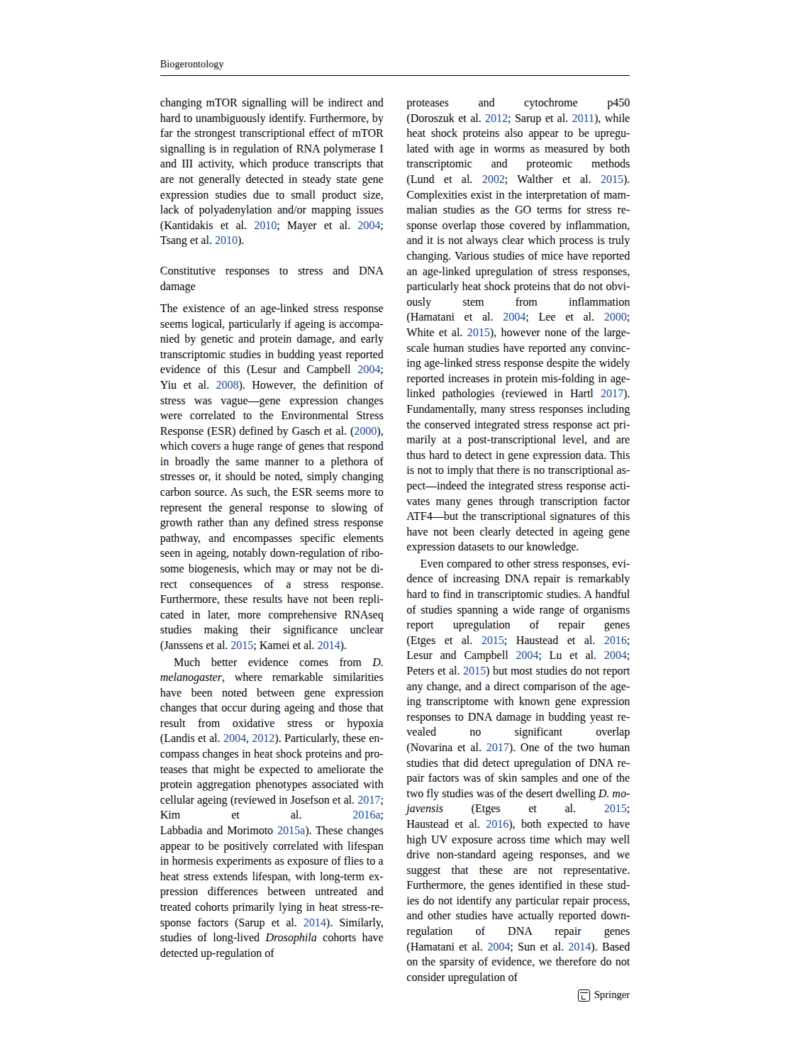Biogerontology
changing mTOR signalling will be indirect and hard to unambiguously identify. Furthermore, by far the strongest transcriptional effect of mTOR signalling is in regulation of RNA polymerase I and III activity, which produce transcripts that are not generally detected in steady state gene expression studies due to small product size, lack of polyadenylation and/or mapping issues (Kantidakis et al. 2010; Mayer et al. 2004; Tsang et al. 2010).
Constitutive responses to stress and DNA damage
The existence of an age-linked stress response seems logical, particularly if ageing is accompanied by genetic and protein damage, and early transcriptomic studies in budding yeast reported evidence of this (Lesur and Campbell 2004; Yiu et al. 2008). However, the definition of stress was vague—gene expression changes were correlated to the Environmental Stress Response (ESR) defined by Gasch et al. (2000), which covers a huge range of genes that respond in broadly the same manner to a plethora of stresses or, it should be noted, simply changing carbon source. As such, the ESR seems more to represent the general response to slowing of growth rather than any defined stress response pathway, and encompasses specific elements seen in ageing, notably down-regulation of ribosome biogenesis, which may or may not be direct consequences of a stress response. Furthermore, these results have not been replicated in later, more comprehensive RNAseq studies making their significance unclear (Janssens et al. 2015; Kamei et al. 2014).
Much better evidence comes from D. melanogaster, where remarkable similarities have been noted between gene expression changes that occur during ageing and those that result from oxidative stress or hypoxia (Landis et al. 2004, 2012). Particularly, these encompass changes in heat shock proteins and proteases that might be expected to ameliorate the protein aggregation phenotypes associated with cellular ageing (reviewed in Josefson et al. 2017; Kim et al. 2016a; Labbadia and Morimoto 2015a). These changes appear to be positively correlated with lifespan in hormesis experiments as exposure of flies to a heat stress extends lifespan, with long-term expression differences between untreated and treated cohorts primarily lying in heat stress-response factors (Sarup et al. 2014). Similarly, studies of long-lived Drosophila cohorts have detected up-regulation of
proteases and cytochrome p450 (Doroszuk et al. 2012; Sarup et al. 2011), while heat shock proteins also appear to be upregulated with age in worms as measured by both transcriptomic and proteomic methods (Lund et al. 2002; Walther et al. 2015). Complexities exist in the interpretation of mammalian studies as the GO terms for stress response overlap those covered by inflammation, and it is not always clear which process is truly changing. Various studies of mice have reported an age-linked upregulation of stress responses, particularly heat shock proteins that do not obviously stem from inflammation (Hamatani et al. 2004; Lee et al. 2000; White et al. 2015), however none of the large-scale human studies have reported any convincing age-linked stress response despite the widely reported increases in protein mis-folding in age-linked pathologies (reviewed in Hartl 2017). Fundamentally, many stress responses including the conserved integrated stress response act primarily at a post-transcriptional level, and are thus hard to detect in gene expression data. This is not to imply that there is no transcriptional aspect—indeed the integrated stress response activates many genes through transcription factor ATF4—but the transcriptional signatures of this have not been clearly detected in ageing gene expression datasets to our knowledge.
Even compared to other stress responses, evidence of increasing DNA repair is remarkably hard to find in transcriptomic studies. A handful of studies spanning a wide range of organisms report upregulation of repair genes (Etges et al. 2015; Haustead et al. 2016; Lesur and Campbell 2004; Lu et al. 2004; Peters et al. 2015) but most studies do not report any change, and a direct comparison of the ageing transcriptome with known gene expression responses to DNA damage in budding yeast revealed no significant overlap (Novarina et al. 2017). One of the two human studies that did detect upregulation of DNA repair factors was of skin samples and one of the two fly studies was of the desert dwelling D. mojavensis (Etges et al. 2015; Haustead et al. 2016), both expected to have high UV exposure across time which may well drive non-standard ageing responses, and we suggest that these are not representative. Furthermore, the genes identified in these studies do not identify any particular repair process, and other studies have actually reported down-regulation of DNA repair genes (Hamatani et al. 2004; Sun et al. 2014). Based on the sparsity of evidence, we therefore do not consider upregulation of
Springer